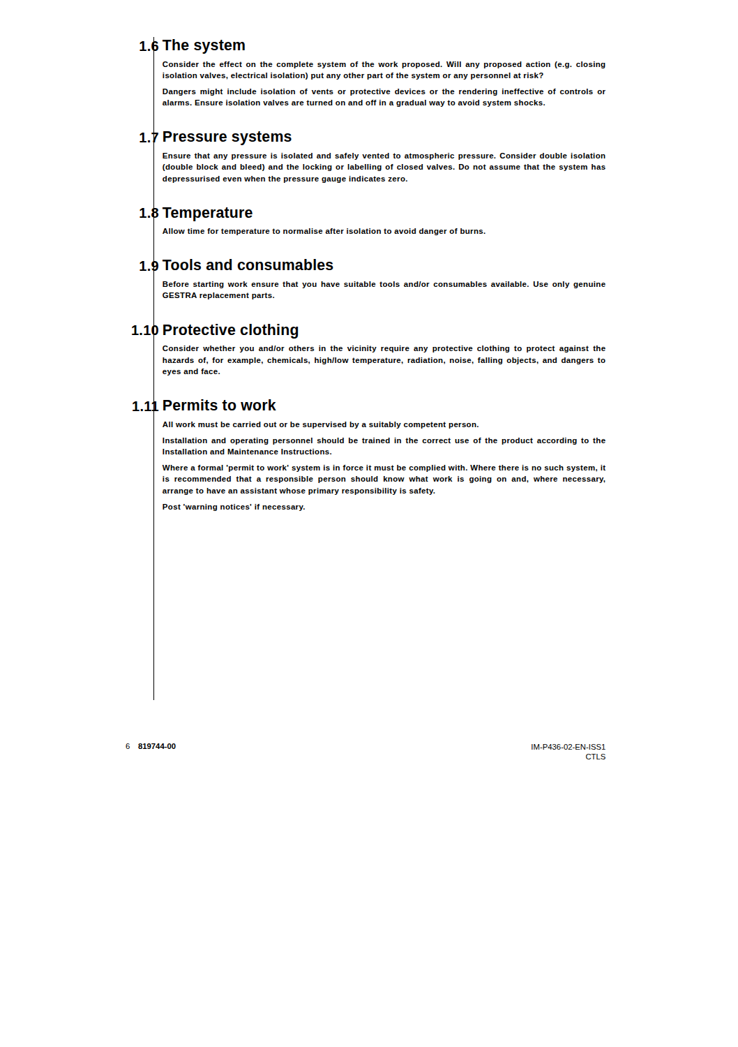1.6
The system
Consider the effect on the complete system of the work proposed. Will any proposed action (e.g. closing isolation valves, electrical isolation) put any other part of the system or any personnel at risk?
Dangers might include isolation of vents or protective devices or the rendering ineffective of controls or alarms. Ensure isolation valves are turned on and off in a gradual way to avoid system shocks.
1.7
Pressure systems
Ensure that any pressure is isolated and safely vented to atmospheric pressure. Consider double isolation (double block and bleed) and the locking or labelling of closed valves. Do not assume that the system has depressurised even when the pressure gauge indicates zero.
1.8
Temperature
Allow time for temperature to normalise after isolation to avoid danger of burns.
1.9
Tools and consumables
Before starting work ensure that you have suitable tools and/or consumables available. Use only genuine GESTRA replacement parts.
1.10
Protective clothing
Consider whether you and/or others in the vicinity require any protective clothing to protect against the hazards of, for example, chemicals, high/low temperature, radiation, noise, falling objects, and dangers to eyes and face.
1.11
Permits to work
All work must be carried out or be supervised by a suitably competent person.
Installation and operating personnel should be trained in the correct use of the product according to the Installation and Maintenance Instructions.
Where a formal 'permit to work' system is in force it must be complied with. Where there is no such system, it is recommended that a responsible person should know what work is going on and, where necessary, arrange to have an assistant whose primary responsibility is safety.
Post 'warning notices' if necessary.
6819744-00
IM-P436-02-EN-ISS1
CTLS